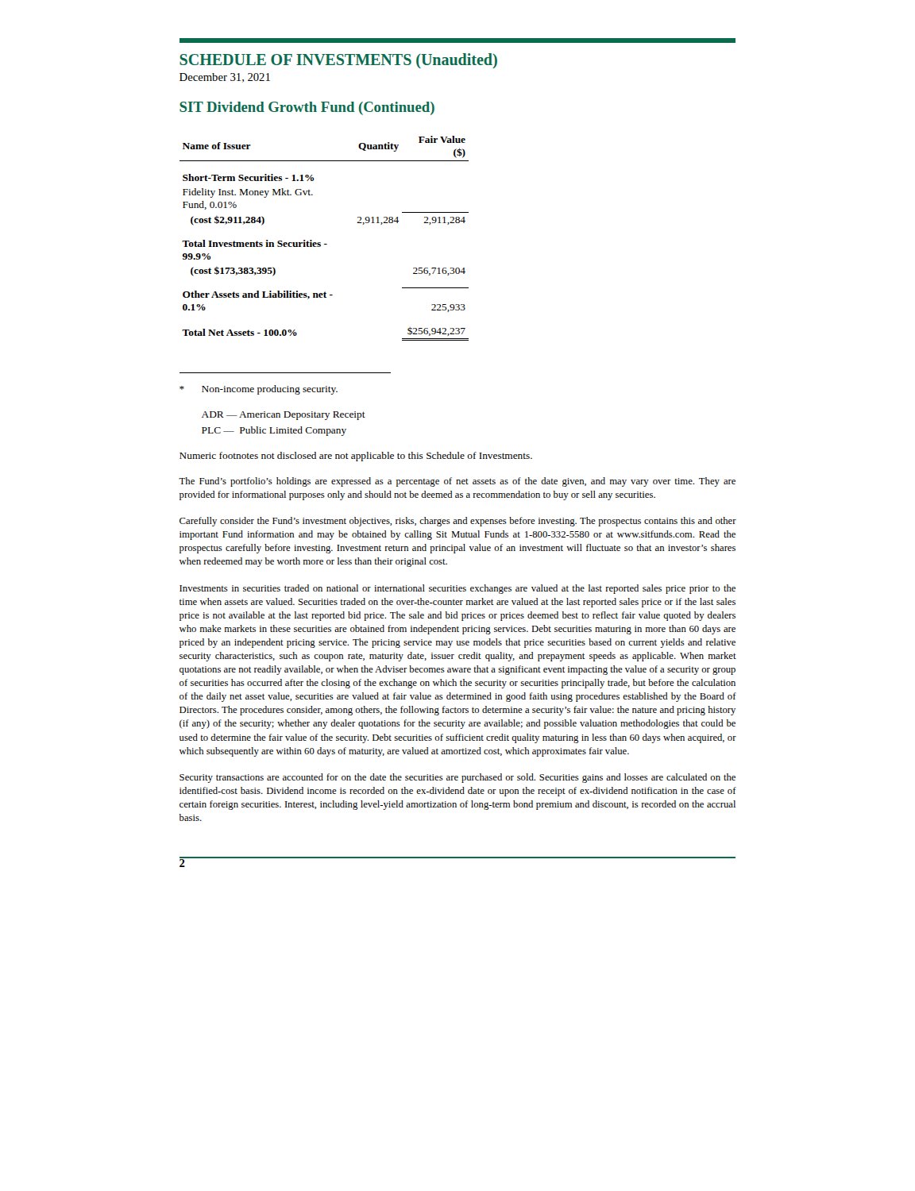SCHEDULE OF INVESTMENTS (Unaudited)
December 31, 2021
SIT Dividend Growth Fund (Continued)
| Name of Issuer | Quantity | Fair Value ($) |
| --- | --- | --- |
| Short-Term Securities - 1.1% | | |
| Fidelity Inst. Money Mkt. Gvt. Fund, 0.01% | | |
| (cost $2,911,284) | 2,911,284 | 2,911,284 |
| Total Investments in Securities - 99.9% | | |
| (cost $173,383,395) | | 256,716,304 |
| Other Assets and Liabilities, net - 0.1% | | 225,933 |
| Total Net Assets - 100.0% | | $256,942,237 |
*Non-income producing security.
ADR — American Depositary Receipt
PLC — Public Limited Company
Numeric footnotes not disclosed are not applicable to this Schedule of Investments.
The Fund’s portfolio’s holdings are expressed as a percentage of net assets as of the date given, and may vary over time. They are provided for informational purposes only and should not be deemed as a recommendation to buy or sell any securities.
Carefully consider the Fund’s investment objectives, risks, charges and expenses before investing. The prospectus contains this and other important Fund information and may be obtained by calling Sit Mutual Funds at 1-800-332-5580 or at www.sitfunds.com. Read the prospectus carefully before investing. Investment return and principal value of an investment will fluctuate so that an investor’s shares when redeemed may be worth more or less than their original cost.
Investments in securities traded on national or international securities exchanges are valued at the last reported sales price prior to the time when assets are valued. Securities traded on the over-the-counter market are valued at the last reported sales price or if the last sales price is not available at the last reported bid price. The sale and bid prices or prices deemed best to reflect fair value quoted by dealers who make markets in these securities are obtained from independent pricing services. Debt securities maturing in more than 60 days are priced by an independent pricing service. The pricing service may use models that price securities based on current yields and relative security characteristics, such as coupon rate, maturity date, issuer credit quality, and prepayment speeds as applicable. When market quotations are not readily available, or when the Adviser becomes aware that a significant event impacting the value of a security or group of securities has occurred after the closing of the exchange on which the security or securities principally trade, but before the calculation of the daily net asset value, securities are valued at fair value as determined in good faith using procedures established by the Board of Directors. The procedures consider, among others, the following factors to determine a security’s fair value: the nature and pricing history (if any) of the security; whether any dealer quotations for the security are available; and possible valuation methodologies that could be used to determine the fair value of the security. Debt securities of sufficient credit quality maturing in less than 60 days when acquired, or which subsequently are within 60 days of maturity, are valued at amortized cost, which approximates fair value.
Security transactions are accounted for on the date the securities are purchased or sold. Securities gains and losses are calculated on the identified-cost basis. Dividend income is recorded on the ex-dividend date or upon the receipt of ex-dividend notification in the case of certain foreign securities. Interest, including level-yield amortization of long-term bond premium and discount, is recorded on the accrual basis.
2